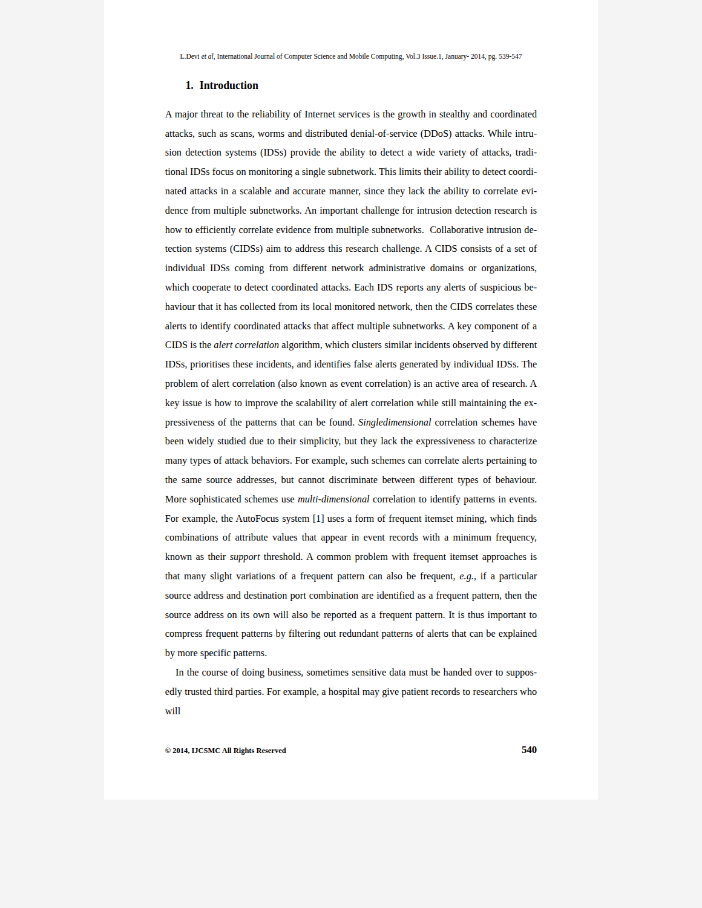L.Devi et al, International Journal of Computer Science and Mobile Computing, Vol.3 Issue.1, January- 2014, pg. 539-547
1. Introduction
A major threat to the reliability of Internet services is the growth in stealthy and coordinated attacks, such as scans, worms and distributed denial-of-service (DDoS) attacks. While intrusion detection systems (IDSs) provide the ability to detect a wide variety of attacks, traditional IDSs focus on monitoring a single subnetwork. This limits their ability to detect coordinated attacks in a scalable and accurate manner, since they lack the ability to correlate evidence from multiple subnetworks. An important challenge for intrusion detection research is how to efficiently correlate evidence from multiple subnetworks. Collaborative intrusion detection systems (CIDSs) aim to address this research challenge. A CIDS consists of a set of individual IDSs coming from different network administrative domains or organizations, which cooperate to detect coordinated attacks. Each IDS reports any alerts of suspicious behaviour that it has collected from its local monitored network, then the CIDS correlates these alerts to identify coordinated attacks that affect multiple subnetworks. A key component of a CIDS is the alert correlation algorithm, which clusters similar incidents observed by different IDSs, prioritises these incidents, and identifies false alerts generated by individual IDSs. The problem of alert correlation (also known as event correlation) is an active area of research. A key issue is how to improve the scalability of alert correlation while still maintaining the expressiveness of the patterns that can be found. Singledimensional correlation schemes have been widely studied due to their simplicity, but they lack the expressiveness to characterize many types of attack behaviors. For example, such schemes can correlate alerts pertaining to the same source addresses, but cannot discriminate between different types of behaviour. More sophisticated schemes use multi-dimensional correlation to identify patterns in events. For example, the AutoFocus system [1] uses a form of frequent itemset mining, which finds combinations of attribute values that appear in event records with a minimum frequency, known as their support threshold. A common problem with frequent itemset approaches is that many slight variations of a frequent pattern can also be frequent, e.g., if a particular source address and destination port combination are identified as a frequent pattern, then the source address on its own will also be reported as a frequent pattern. It is thus important to compress frequent patterns by filtering out redundant patterns of alerts that can be explained by more specific patterns.
In the course of doing business, sometimes sensitive data must be handed over to supposedly trusted third parties. For example, a hospital may give patient records to researchers who will
© 2014, IJCSMC All Rights Reserved
540